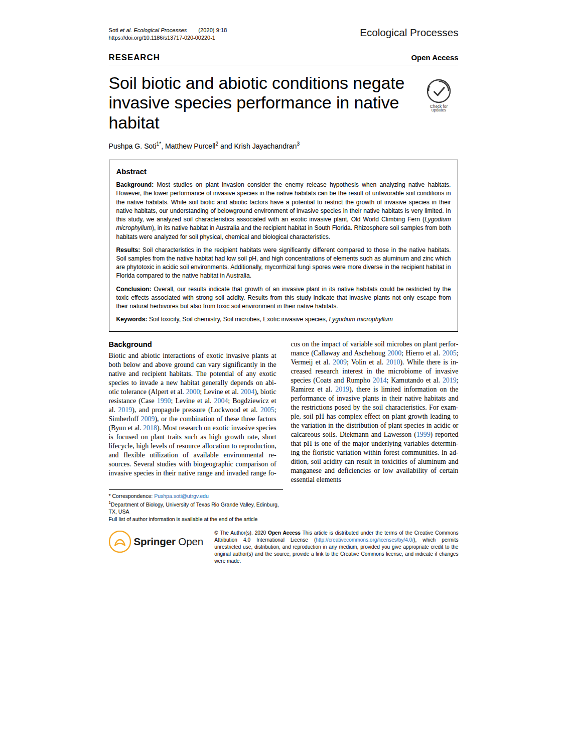Soti et al. Ecological Processes (2020) 9:18
https://doi.org/10.1186/s13717-020-00220-1
Ecological Processes
RESEARCH
Open Access
Soil biotic and abiotic conditions negate invasive species performance in native habitat
Check for updates
Pushpa G. Soti1*, Matthew Purcell2 and Krish Jayachandran3
Abstract
Background: Most studies on plant invasion consider the enemy release hypothesis when analyzing native habitats. However, the lower performance of invasive species in the native habitats can be the result of unfavorable soil conditions in the native habitats. While soil biotic and abiotic factors have a potential to restrict the growth of invasive species in their native habitats, our understanding of belowground environment of invasive species in their native habitats is very limited. In this study, we analyzed soil characteristics associated with an exotic invasive plant, Old World Climbing Fern (Lygodium microphyllum), in its native habitat in Australia and the recipient habitat in South Florida. Rhizosphere soil samples from both habitats were analyzed for soil physical, chemical and biological characteristics.
Results: Soil characteristics in the recipient habitats were significantly different compared to those in the native habitats. Soil samples from the native habitat had low soil pH, and high concentrations of elements such as aluminum and zinc which are phytotoxic in acidic soil environments. Additionally, mycorrhizal fungi spores were more diverse in the recipient habitat in Florida compared to the native habitat in Australia.
Conclusion: Overall, our results indicate that growth of an invasive plant in its native habitats could be restricted by the toxic effects associated with strong soil acidity. Results from this study indicate that invasive plants not only escape from their natural herbivores but also from toxic soil environment in their native habitats.
Keywords: Soil toxicity, Soil chemistry, Soil microbes, Exotic invasive species, Lygodium microphyllum
Background
Biotic and abiotic interactions of exotic invasive plants at both below and above ground can vary significantly in the native and recipient habitats. The potential of any exotic species to invade a new habitat generally depends on abiotic tolerance (Alpert et al. 2000; Levine et al. 2004), biotic resistance (Case 1990; Levine et al. 2004; Bogdziewicz et al. 2019), and propagule pressure (Lockwood et al. 2005; Simberloff 2009), or the combination of these three factors (Byun et al. 2018). Most research on exotic invasive species is focused on plant traits such as high growth rate, short lifecycle, high levels of resource allocation to reproduction, and flexible utilization of available environmental resources. Several studies with biogeographic comparison of invasive species in their native range and invaded range focus on the impact of variable soil microbes on plant performance (Callaway and Aschehoug 2000; Hierro et al. 2005; Vermeij et al. 2009; Volin et al. 2010). While there is increased research interest in the microbiome of invasive species (Coats and Rumpho 2014; Kamutando et al. 2019; Ramirez et al. 2019), there is limited information on the performance of invasive plants in their native habitats and the restrictions posed by the soil characteristics. For example, soil pH has complex effect on plant growth leading to the variation in the distribution of plant species in acidic or calcareous soils. Diekmann and Lawesson (1999) reported that pH is one of the major underlying variables determining the floristic variation within forest communities. In addition, soil acidity can result in toxicities of aluminum and manganese and deficiencies or low availability of certain essential elements
* Correspondence: Pushpa.soti@utrgv.edu
1Department of Biology, University of Texas Rio Grande Valley, Edinburg, TX, USA
Full list of author information is available at the end of the article
Springer Open
© The Author(s). 2020 Open Access This article is distributed under the terms of the Creative Commons Attribution 4.0 International License (http://creativecommons.org/licenses/by/4.0/), which permits unrestricted use, distribution, and reproduction in any medium, provided you give appropriate credit to the original author(s) and the source, provide a link to the Creative Commons license, and indicate if changes were made.